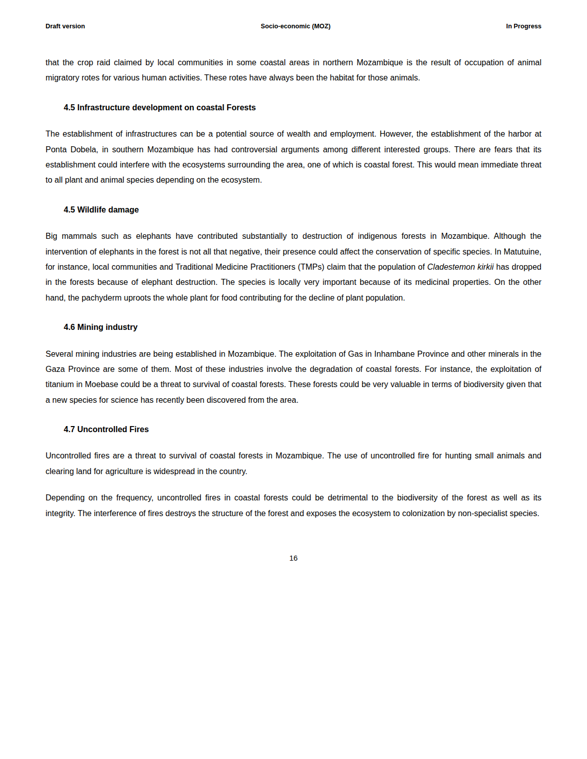Draft version Socio-economic (MOZ) In Progress
that the crop raid claimed by local communities in some coastal areas in northern Mozambique is the result of occupation of animal migratory rotes for various human activities. These rotes have always been the habitat for those animals.
4.5 Infrastructure development on coastal Forests
The establishment of infrastructures can be a potential source of wealth and employment. However, the establishment of the harbor at Ponta Dobela, in southern Mozambique has had controversial arguments among different interested groups. There are fears that its establishment could interfere with the ecosystems surrounding the area, one of which is coastal forest. This would mean immediate threat to all plant and animal species depending on the ecosystem.
4.5 Wildlife damage
Big mammals such as elephants have contributed substantially to destruction of indigenous forests in Mozambique. Although the intervention of elephants in the forest is not all that negative, their presence could affect the conservation of specific species. In Matutuine, for instance, local communities and Traditional Medicine Practitioners (TMPs) claim that the population of Cladestemon kirkii has dropped in the forests because of elephant destruction. The species is locally very important because of its medicinal properties. On the other hand, the pachyderm uproots the whole plant for food contributing for the decline of plant population.
4.6 Mining industry
Several mining industries are being established in Mozambique. The exploitation of Gas in Inhambane Province and other minerals in the Gaza Province are some of them. Most of these industries involve the degradation of coastal forests. For instance, the exploitation of titanium in Moebase could be a threat to survival of coastal forests. These forests could be very valuable in terms of biodiversity given that a new species for science has recently been discovered from the area.
4.7 Uncontrolled Fires
Uncontrolled fires are a threat to survival of coastal forests in Mozambique. The use of uncontrolled fire for hunting small animals and clearing land for agriculture is widespread in the country.
Depending on the frequency, uncontrolled fires in coastal forests could be detrimental to the biodiversity of the forest as well as its integrity. The interference of fires destroys the structure of the forest and exposes the ecosystem to colonization by non-specialist species.
16